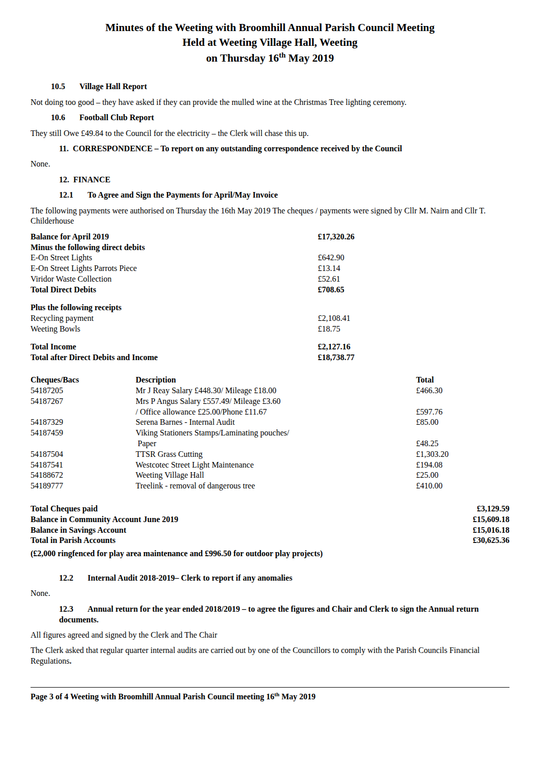Minutes of the Weeting with Broomhill Annual Parish Council Meeting
Held at Weeting Village Hall, Weeting
on Thursday 16th May 2019
10.5 Village Hall Report
Not doing too good – they have asked if they can provide the mulled wine at the Christmas Tree lighting ceremony.
10.6 Football Club Report
They still Owe £49.84 to the Council for the electricity – the Clerk will chase this up.
11. CORRESPONDENCE – To report on any outstanding correspondence received by the Council
None.
12. FINANCE
12.1 To Agree and Sign the Payments for April/May Invoice
The following payments were authorised on Thursday the 16th May 2019 The cheques / payments were signed by Cllr M. Nairn and Cllr T. Childerhouse
| Balance for April 2019 | £17,320.26 |
| Minus the following direct debits | |
| E-On Street Lights | £642.90 |
| E-On Street Lights Parrots Piece | £13.14 |
| Viridor Waste Collection | £52.61 |
| Total Direct Debits | £708.65 |
| Plus the following receipts | |
| Recycling payment | £2,108.41 |
| Weeting Bowls | £18.75 |
| Total Income | £2,127.16 |
| Total after Direct Debits and Income | £18,738.77 |
| Cheques/Bacs | Description | Total |
| 54187205 | Mr J Reay Salary £448.30/ Mileage £18.00 | £466.30 |
| 54187267 | Mrs P Angus Salary £557.49/ Mileage £3.60 | |
| | / Office allowance £25.00/Phone £11.67 | £597.76 |
| 54187329 | Serena Barnes - Internal Audit | £85.00 |
| 54187459 | Viking Stationers Stamps/Laminating pouches/ | |
| | Paper | £48.25 |
| 54187504 | TTSR Grass Cutting | £1,303.20 |
| 54187541 | Westcotec Street Light Maintenance | £194.08 |
| 54188672 | Weeting Village Hall | £25.00 |
| 54189777 | Treelink - removal of dangerous tree | £410.00 |
| Total Cheques paid | £3,129.59 |
| Balance in Community Account June 2019 | £15,609.18 |
| Balance in Savings Account | £15,016.18 |
| Total in Parish Accounts | £30,625.36 |
(£2,000 ringfenced for play area maintenance and £996.50 for outdoor play projects)
12.2 Internal Audit 2018-2019– Clerk to report if any anomalies
None.
12.3 Annual return for the year ended 2018/2019 – to agree the figures and Chair and Clerk to sign the Annual return documents.
All figures agreed and signed by the Clerk and The Chair
The Clerk asked that regular quarter internal audits are carried out by one of the Councillors to comply with the Parish Councils Financial Regulations.
Page 3 of 4 Weeting with Broomhill Annual Parish Council meeting 16th May 2019